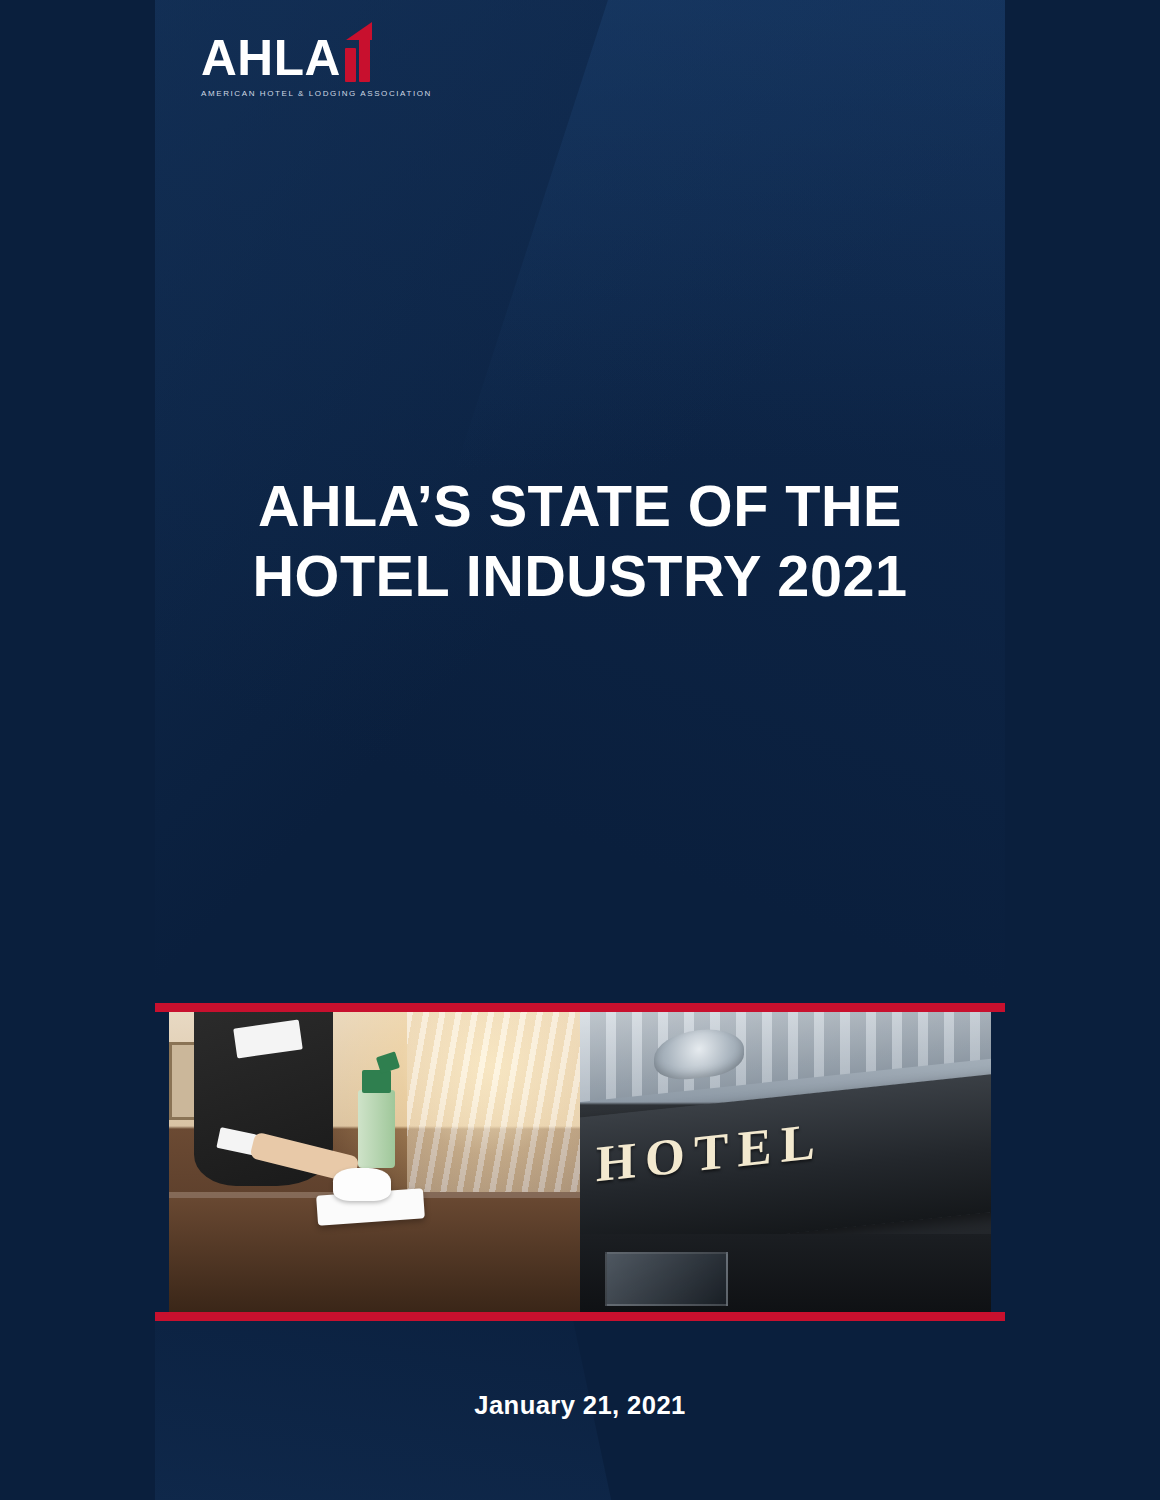AHLA
American Hotel & Lodging Association
AHLA’s State of the Hotel Industry 2021
HOTEL
January 21, 2021